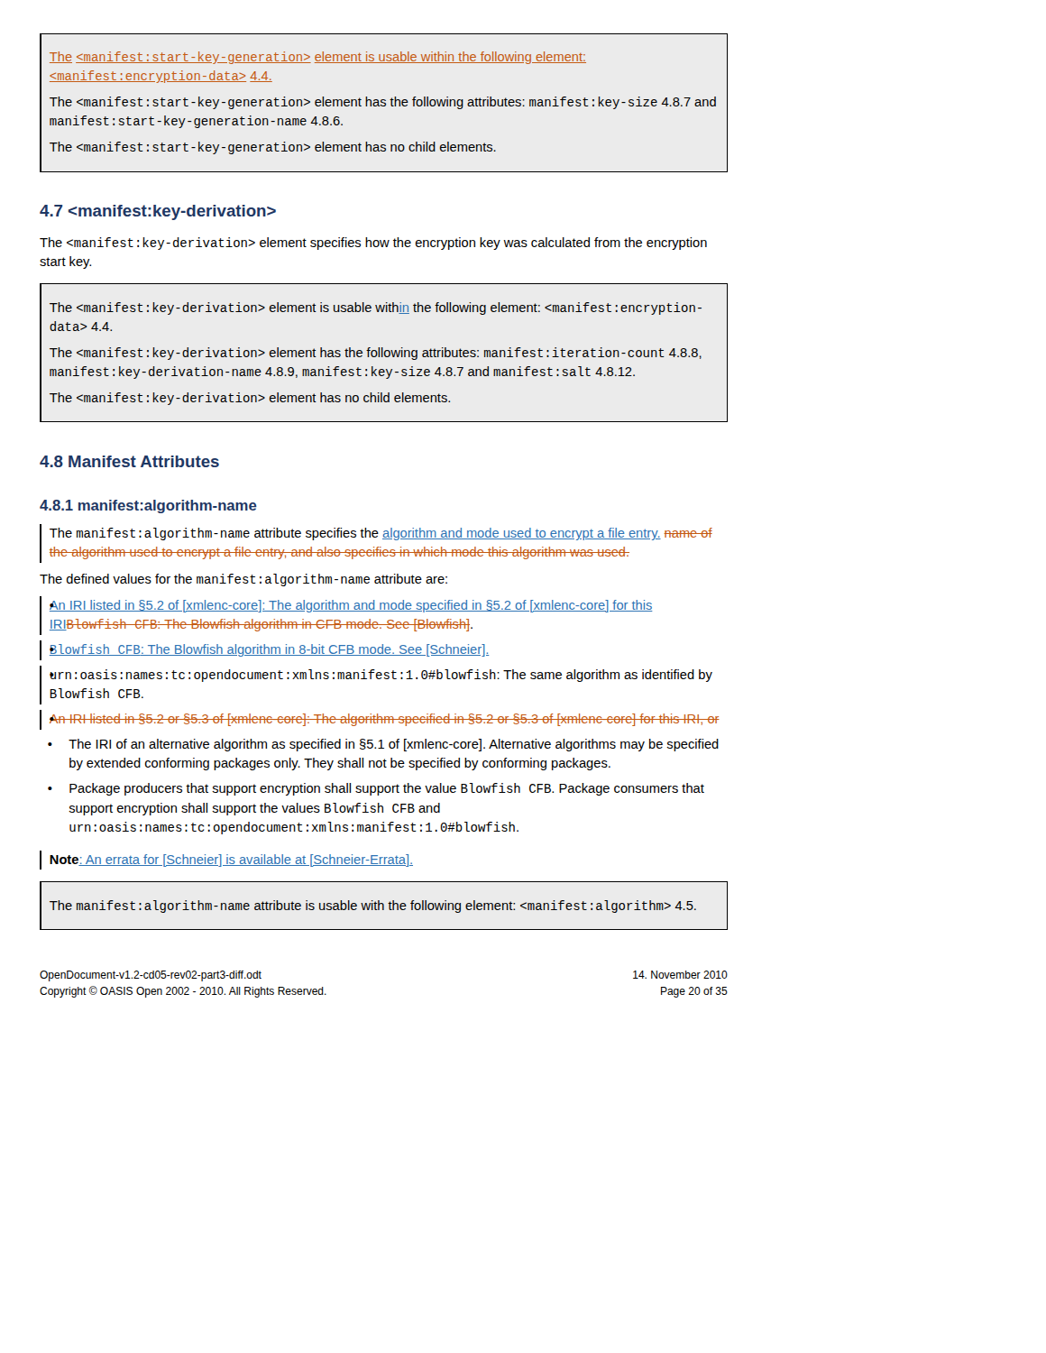The <manifest:start-key-generation> element is usable within the following element: <manifest:encryption-data> 4.4.
The <manifest:start-key-generation> element has the following attributes: manifest:key-size 4.8.7 and manifest:start-key-generation-name 4.8.6.
The <manifest:start-key-generation> element has no child elements.
4.7 <manifest:key-derivation>
The <manifest:key-derivation> element specifies how the encryption key was calculated from the encryption start key.
The <manifest:key-derivation> element is usable within the following element: <manifest:encryption-data> 4.4.
The <manifest:key-derivation> element has the following attributes: manifest:iteration-count 4.8.8, manifest:key-derivation-name 4.8.9, manifest:key-size 4.8.7 and manifest:salt 4.8.12.
The <manifest:key-derivation> element has no child elements.
4.8 Manifest Attributes
4.8.1 manifest:algorithm-name
The manifest:algorithm-name attribute specifies the algorithm and mode used to encrypt a file entry. name of the algorithm used to encrypt a file entry, and also specifies in which mode this algorithm was used.
The defined values for the manifest:algorithm-name attribute are:
An IRI listed in §5.2 of [xmlenc-core]: The algorithm and mode specified in §5.2 of [xmlenc-core] for this IRI Blowfish CFB: The Blowfish algorithm in CFB mode. See [Blowfish].
Blowfish CFB: The Blowfish algorithm in 8-bit CFB mode. See [Schneier].
urn:oasis:names:tc:opendocument:xmlns:manifest:1.0#blowfish: The same algorithm as identified by Blowfish CFB.
An IRI listed in §5.2 or §5.3 of [xmlenc-core]: The algorithm specified in §5.2 or §5.3 of [xmlenc-core] for this IRI, or
The IRI of an alternative algorithm as specified in §5.1 of [xmlenc-core]. Alternative algorithms may be specified by extended conforming packages only. They shall not be specified by conforming packages.
Package producers that support encryption shall support the value Blowfish CFB. Package consumers that support encryption shall support the values Blowfish CFB and urn:oasis:names:tc:opendocument:xmlns:manifest:1.0#blowfish.
Note: An errata for [Schneier] is available at [Schneier-Errata].
The manifest:algorithm-name attribute is usable with the following element: <manifest:algorithm> 4.5.
OpenDocument-v1.2-cd05-rev02-part3-diff.odt
Copyright © OASIS Open 2002 - 2010. All Rights Reserved.
14. November 2010
Page 20 of 35